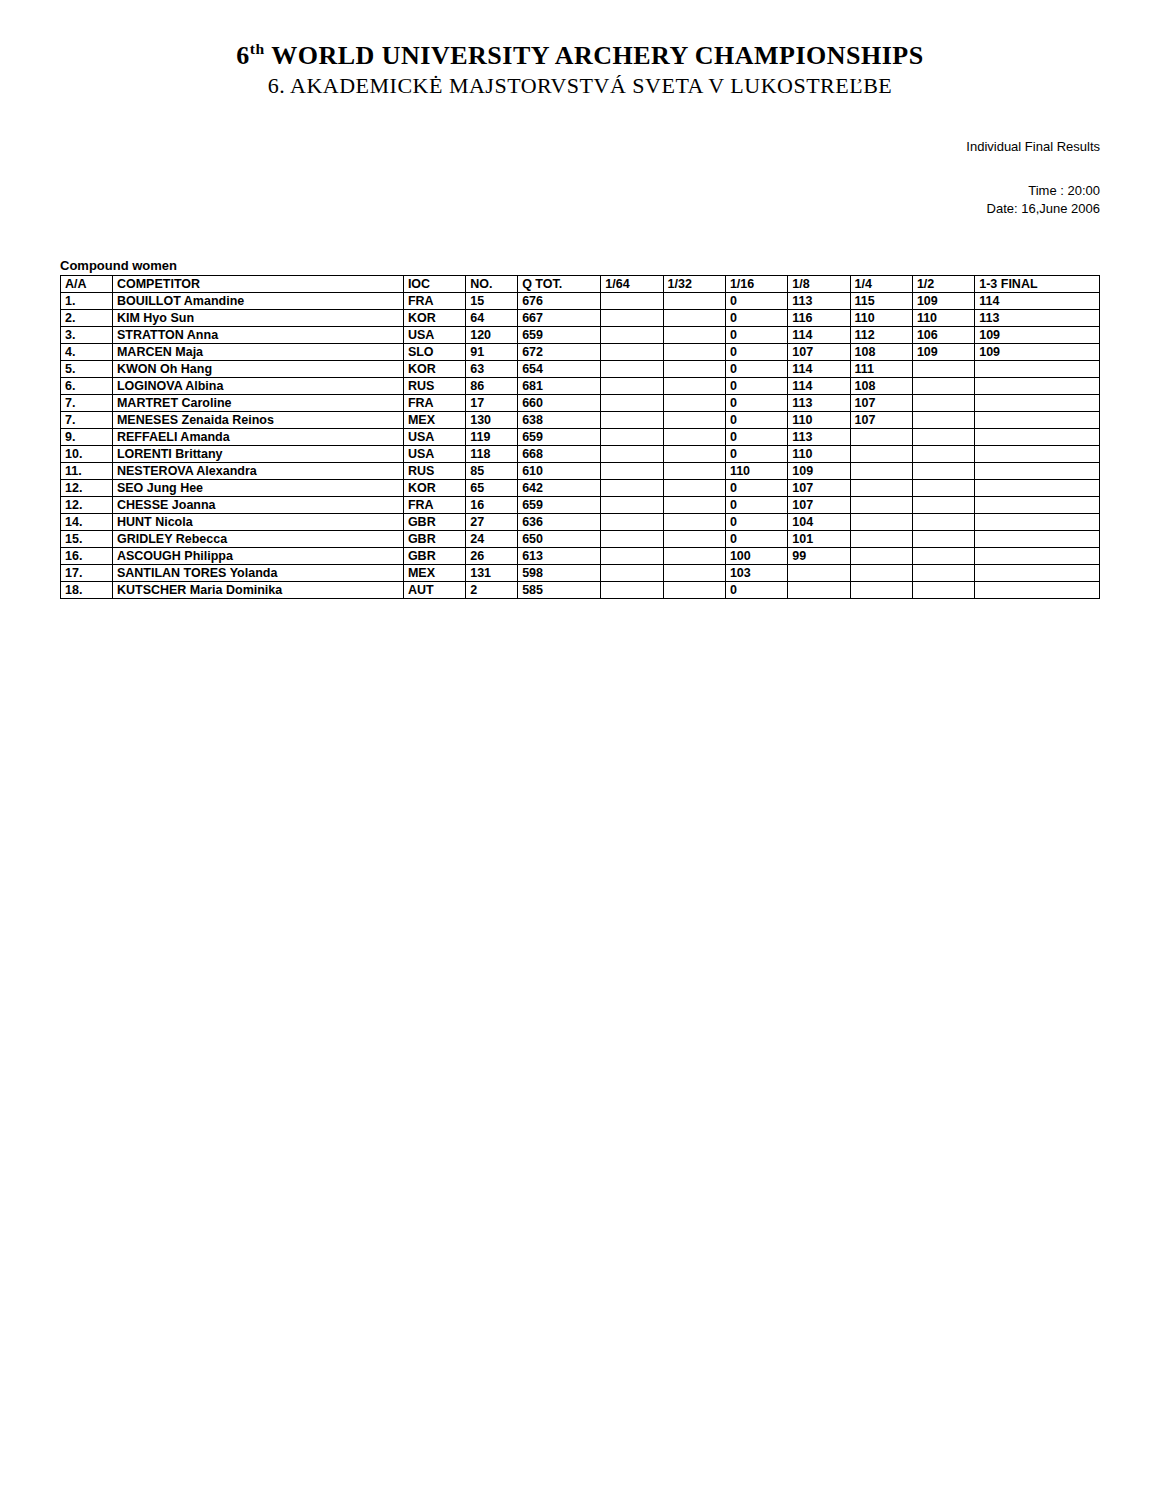6th WORLD UNIVERSITY ARCHERY CHAMPIONSHIPS
6. AKADEMICKĖ MAJSTORVSTVÁ SVETA V LUKOSTREĽBE
Individual Final Results
Time : 20:00
Date: 16,June 2006
Compound women
| A/A | COMPETITOR | IOC | NO. | Q TOT. | 1/64 | 1/32 | 1/16 | 1/8 | 1/4 | 1/2 | 1-3 FINAL |
| --- | --- | --- | --- | --- | --- | --- | --- | --- | --- | --- | --- |
| 1. | BOUILLOT Amandine | FRA | 15 | 676 | | | 0 | 113 | 115 | 109 | 114 |
| 2. | KIM Hyo Sun | KOR | 64 | 667 | | | 0 | 116 | 110 | 110 | 113 |
| 3. | STRATTON Anna | USA | 120 | 659 | | | 0 | 114 | 112 | 106 | 109 |
| 4. | MARCEN Maja | SLO | 91 | 672 | | | 0 | 107 | 108 | 109 | 109 |
| 5. | KWON Oh Hang | KOR | 63 | 654 | | | 0 | 114 | 111 | | |
| 6. | LOGINOVA Albina | RUS | 86 | 681 | | | 0 | 114 | 108 | | |
| 7. | MARTRET Caroline | FRA | 17 | 660 | | | 0 | 113 | 107 | | |
| 7. | MENESES Zenaida Reinos | MEX | 130 | 638 | | | 0 | 110 | 107 | | |
| 9. | REFFAELI Amanda | USA | 119 | 659 | | | 0 | 113 | | | |
| 10. | LORENTI Brittany | USA | 118 | 668 | | | 0 | 110 | | | |
| 11. | NESTEROVA Alexandra | RUS | 85 | 610 | | | 110 | 109 | | | |
| 12. | SEO Jung Hee | KOR | 65 | 642 | | | 0 | 107 | | | |
| 12. | CHESSE Joanna | FRA | 16 | 659 | | | 0 | 107 | | | |
| 14. | HUNT Nicola | GBR | 27 | 636 | | | 0 | 104 | | | |
| 15. | GRIDLEY Rebecca | GBR | 24 | 650 | | | 0 | 101 | | | |
| 16. | ASCOUGH Philippa | GBR | 26 | 613 | | | 100 | 99 | | | |
| 17. | SANTILAN TORES Yolanda | MEX | 131 | 598 | | | 103 | | | | |
| 18. | KUTSCHER Maria Dominika | AUT | 2 | 585 | | | 0 | | | | |